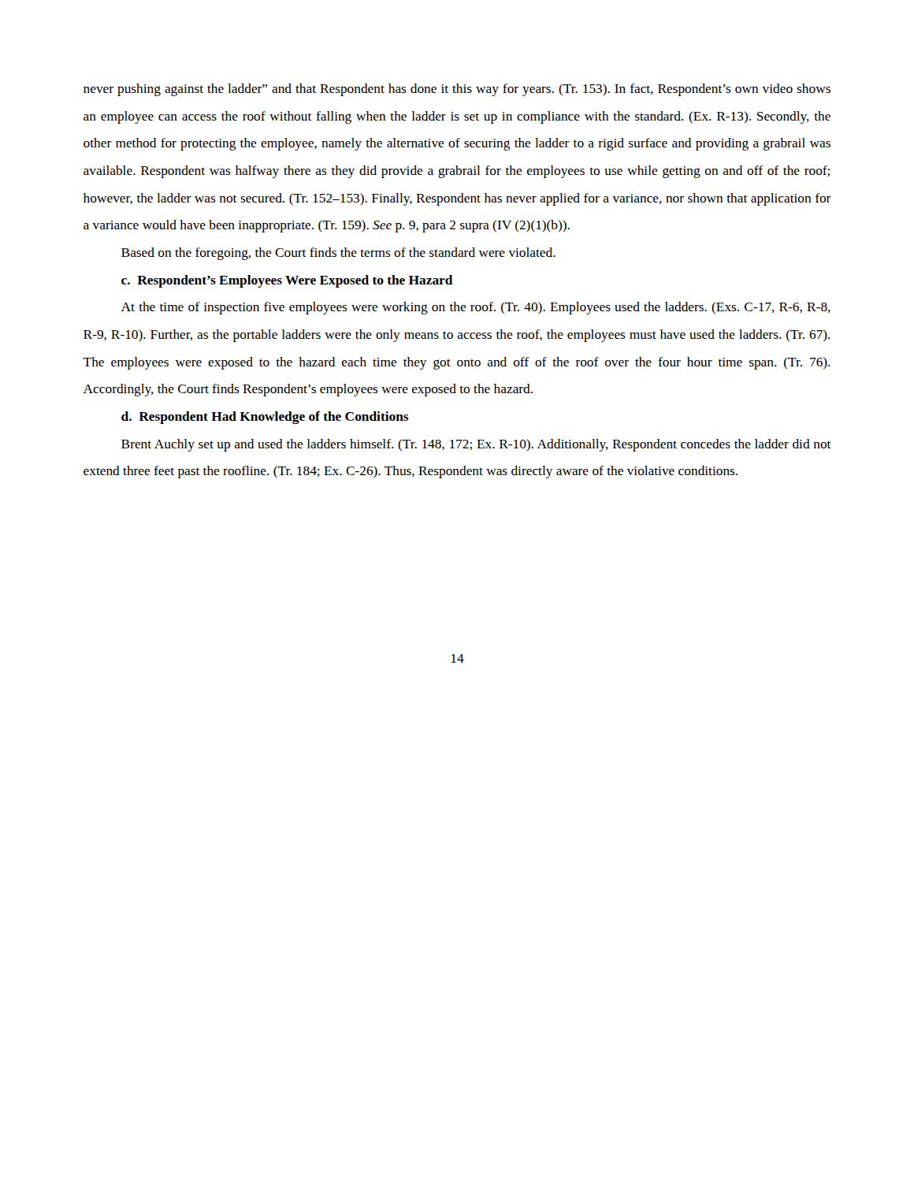never pushing against the ladder” and that Respondent has done it this way for years. (Tr. 153). In fact, Respondent’s own video shows an employee can access the roof without falling when the ladder is set up in compliance with the standard. (Ex. R-13). Secondly, the other method for protecting the employee, namely the alternative of securing the ladder to a rigid surface and providing a grabrail was available. Respondent was halfway there as they did provide a grabrail for the employees to use while getting on and off of the roof; however, the ladder was not secured. (Tr. 152–153). Finally, Respondent has never applied for a variance, nor shown that application for a variance would have been inappropriate. (Tr. 159). See p. 9, para 2 supra (IV (2)(1)(b)).
Based on the foregoing, the Court finds the terms of the standard were violated.
c. Respondent’s Employees Were Exposed to the Hazard
At the time of inspection five employees were working on the roof. (Tr. 40). Employees used the ladders. (Exs. C-17, R-6, R-8, R-9, R-10). Further, as the portable ladders were the only means to access the roof, the employees must have used the ladders. (Tr. 67). The employees were exposed to the hazard each time they got onto and off of the roof over the four hour time span. (Tr. 76). Accordingly, the Court finds Respondent’s employees were exposed to the hazard.
d. Respondent Had Knowledge of the Conditions
Brent Auchly set up and used the ladders himself. (Tr. 148, 172; Ex. R-10). Additionally, Respondent concedes the ladder did not extend three feet past the roofline. (Tr. 184; Ex. C-26). Thus, Respondent was directly aware of the violative conditions.
14